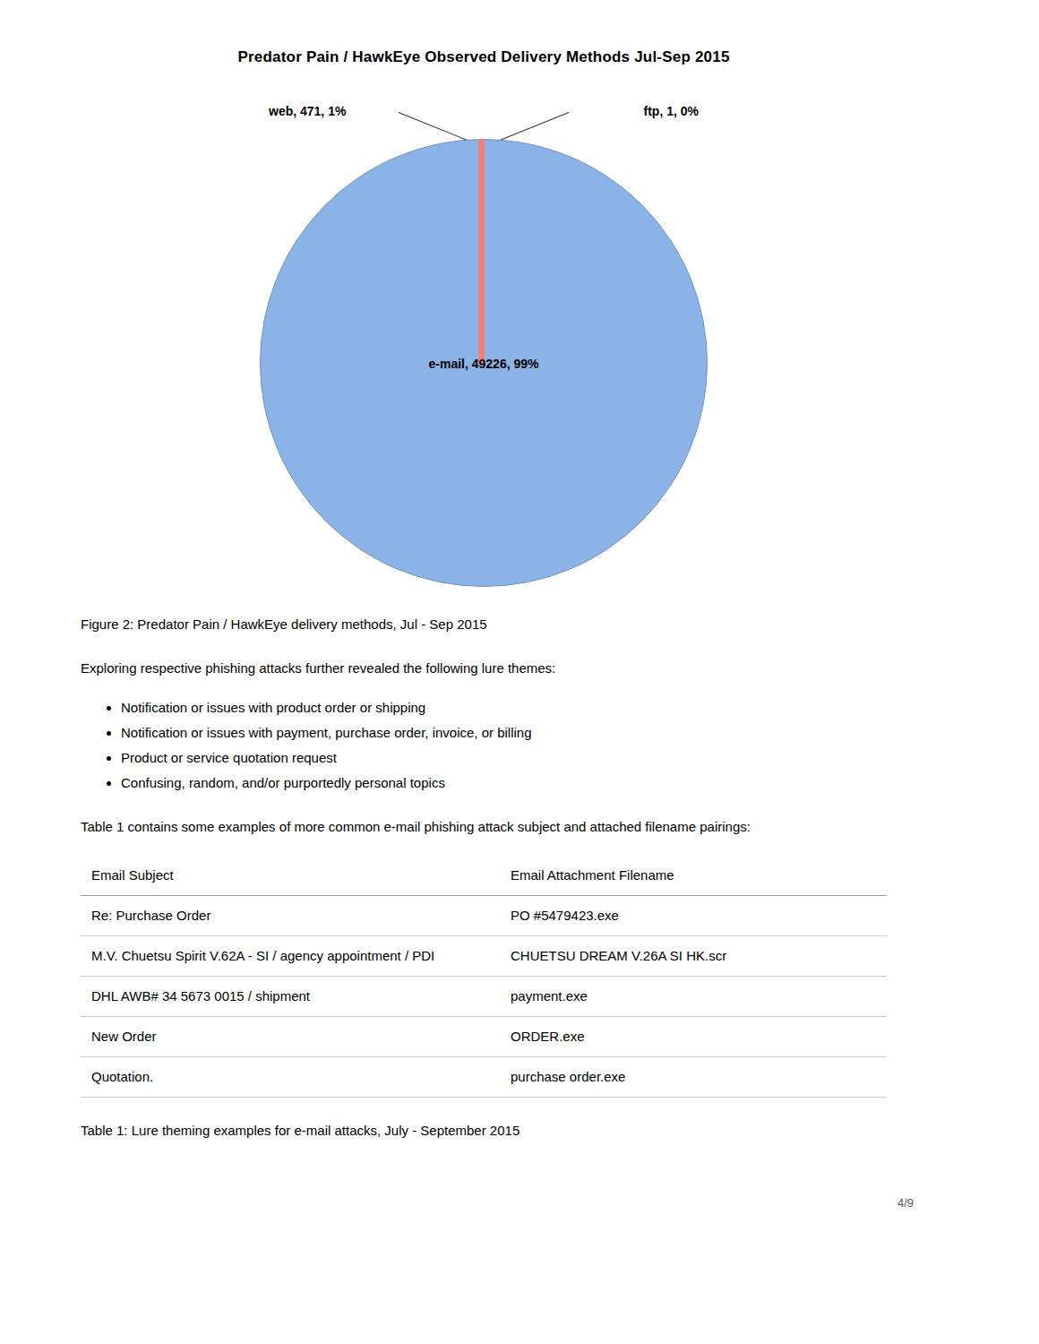Predator Pain / HawkEye Observed Delivery Methods Jul-Sep 2015
web, 471, 1%
ftp, 1, 0%
e-mail, 49226, 99%
Figure 2: Predator Pain / HawkEye delivery methods, Jul - Sep 2015
Exploring respective phishing attacks further revealed the following lure themes:
Notification or issues with product order or shipping
Notification or issues with payment, purchase order, invoice, or billing
Product or service quotation request
Confusing, random, and/or purportedly personal topics
Table 1 contains some examples of more common e-mail phishing attack subject and attached filename pairings:
| Email Subject | Email Attachment Filename |
| --- | --- |
| Re: Purchase Order | PO #5479423.exe |
| M.V. Chuetsu Spirit V.62A - SI / agency appointment / PDI | CHUETSU DREAM V.26A SI HK.scr |
| DHL AWB# 34 5673 0015 / shipment | payment.exe |
| New Order | ORDER.exe |
| Quotation. | purchase order.exe |
Table 1: Lure theming examples for e-mail attacks, July - September 2015
4/9